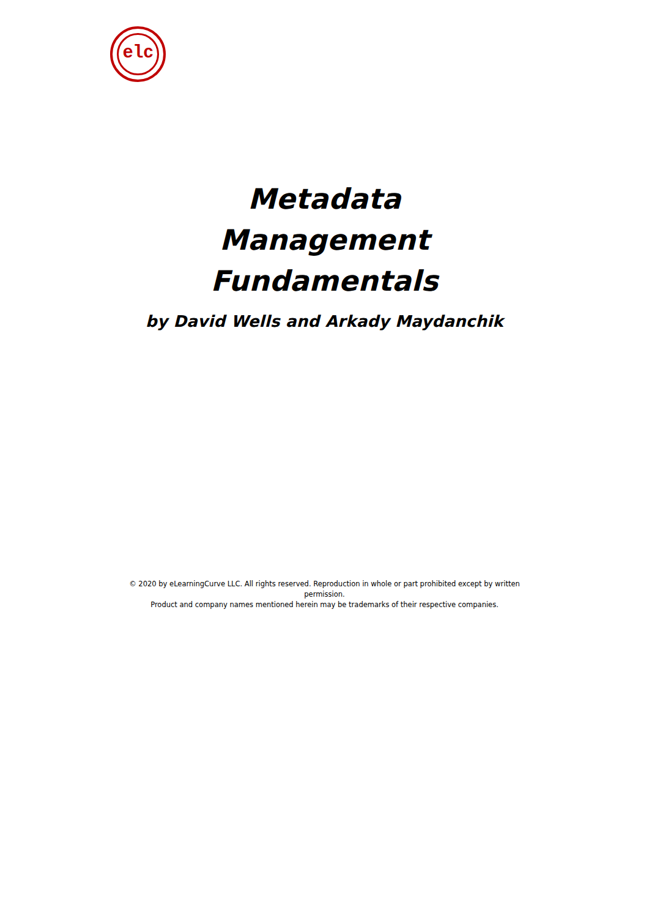elc
Metadata
Management
Fundamentals
by David Wells and Arkady Maydanchik
© 2020 by eLearningCurve LLC. All rights reserved. Reproduction in whole or part prohibited except by written permission.
Product and company names mentioned herein may be trademarks of their respective companies.